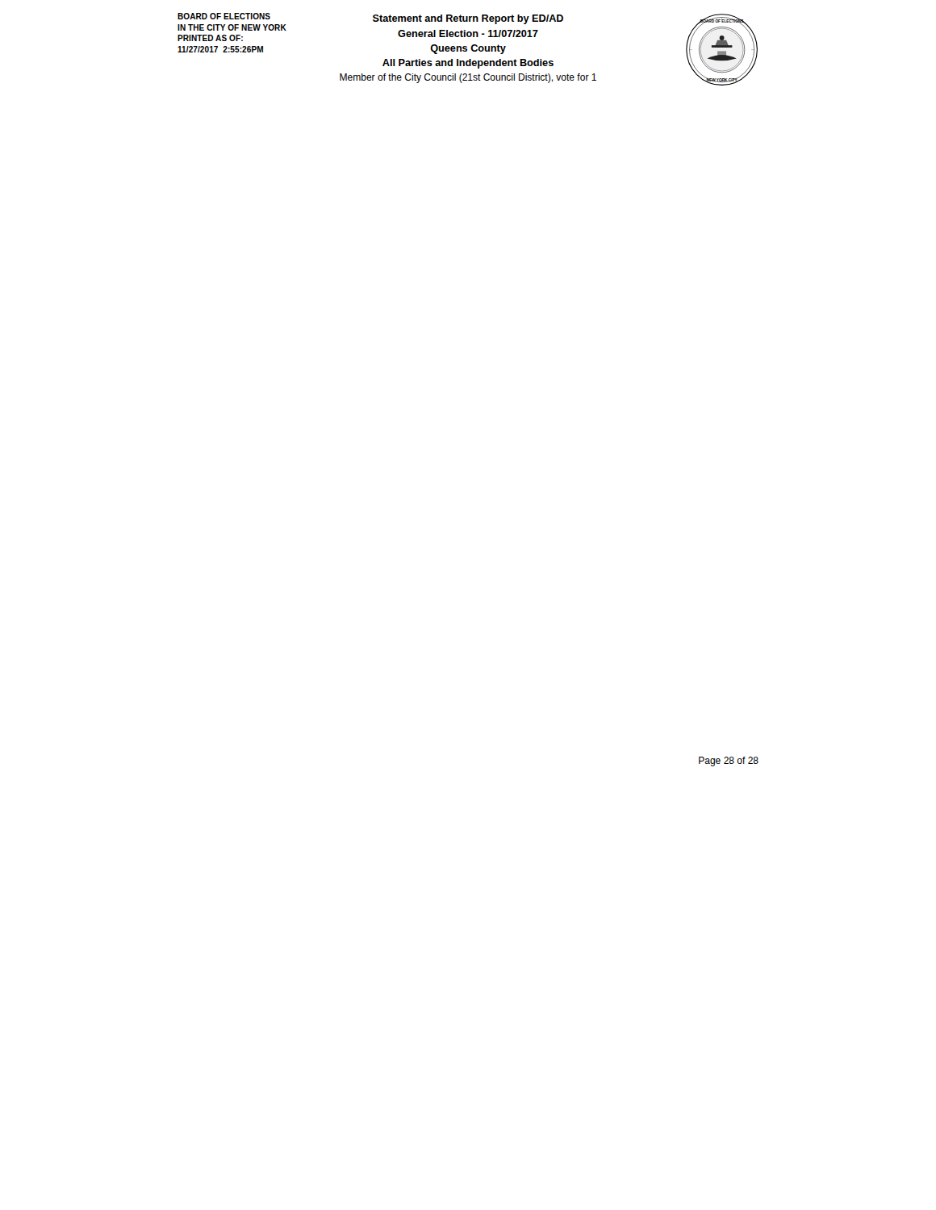BOARD OF ELECTIONS
IN THE CITY OF NEW YORK
PRINTED AS OF:
11/27/2017 2:55:26PM
Statement and Return Report by ED/AD
General Election - 11/07/2017
Queens County
All Parties and Independent Bodies
Member of the City Council (21st Council District), vote for 1
BOARD OF ELECTIONS NEW YORK CITY
Page 28 of 28